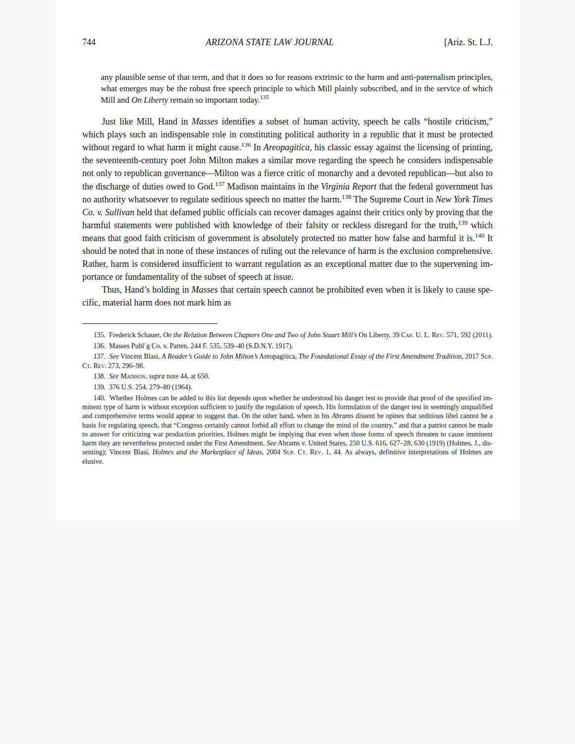744 Arizona State Law Journal [Ariz. St. L.J.
any plausible sense of that term, and that it does so for reasons extrinsic to the harm and anti-paternalism principles, what emerges may be the robust free speech principle to which Mill plainly subscribed, and in the service of which Mill and On Liberty remain so important today.135
Just like Mill, Hand in Masses identifies a subset of human activity, speech he calls “hostile criticism,” which plays such an indispensable role in constituting political authority in a republic that it must be protected without regard to what harm it might cause.136 In Areopagitica, his classic essay against the licensing of printing, the seventeenth-century poet John Milton makes a similar move regarding the speech he considers indispensable not only to republican governance—Milton was a fierce critic of monarchy and a devoted republican—but also to the discharge of duties owed to God.137 Madison maintains in the Virginia Report that the federal government has no authority whatsoever to regulate seditious speech no matter the harm.138 The Supreme Court in New York Times Co. v. Sullivan held that defamed public officials can recover damages against their critics only by proving that the harmful statements were published with knowledge of their falsity or reckless disregard for the truth,139 which means that good faith criticism of government is absolutely protected no matter how false and harmful it is.140 It should be noted that in none of these instances of ruling out the relevance of harm is the exclusion comprehensive. Rather, harm is considered insufficient to warrant regulation as an exceptional matter due to the supervening importance or fundamentality of the subset of speech at issue.
Thus, Hand’s holding in Masses that certain speech cannot be prohibited even when it is likely to cause specific, material harm does not mark him as
135. Frederick Schauer, On the Relation Between Chapters One and Two of John Stuart Mill’s On Liberty, 39 Cap. U. L. Rev. 571, 592 (2011).
136. Masses Publ’g Co. v. Patten, 244 F. 535, 539–40 (S.D.N.Y. 1917).
137. See Vincent Blasi, A Reader’s Guide to John Milton’s Areopagitica, The Foundational Essay of the First Amendment Tradition, 2017 Sup. Ct. Rev. 273, 296–98.
138. See Madison, supra note 44, at 650.
139. 376 U.S. 254, 279–80 (1964).
140. Whether Holmes can be added to this list depends upon whether he understood his danger test to provide that proof of the specified imminent type of harm is without exception sufficient to justify the regulation of speech. His formulation of the danger test in seemingly unqualified and comprehensive terms would appear to suggest that. On the other hand, when in his Abrams dissent he opines that seditious libel cannot be a basis for regulating speech, that “Congress certainly cannot forbid all effort to change the mind of the country,” and that a patriot cannot be made to answer for criticizing war production priorities, Holmes might be implying that even when those forms of speech threaten to cause imminent harm they are nevertheless protected under the First Amendment. See Abrams v. United States, 250 U.S. 616, 627–28, 630 (1919) (Holmes, J., dissenting); Vincent Blasi, Holmes and the Marketplace of Ideas, 2004 Sup. Ct. Rev. 1, 44. As always, definitive interpretations of Holmes are elusive.